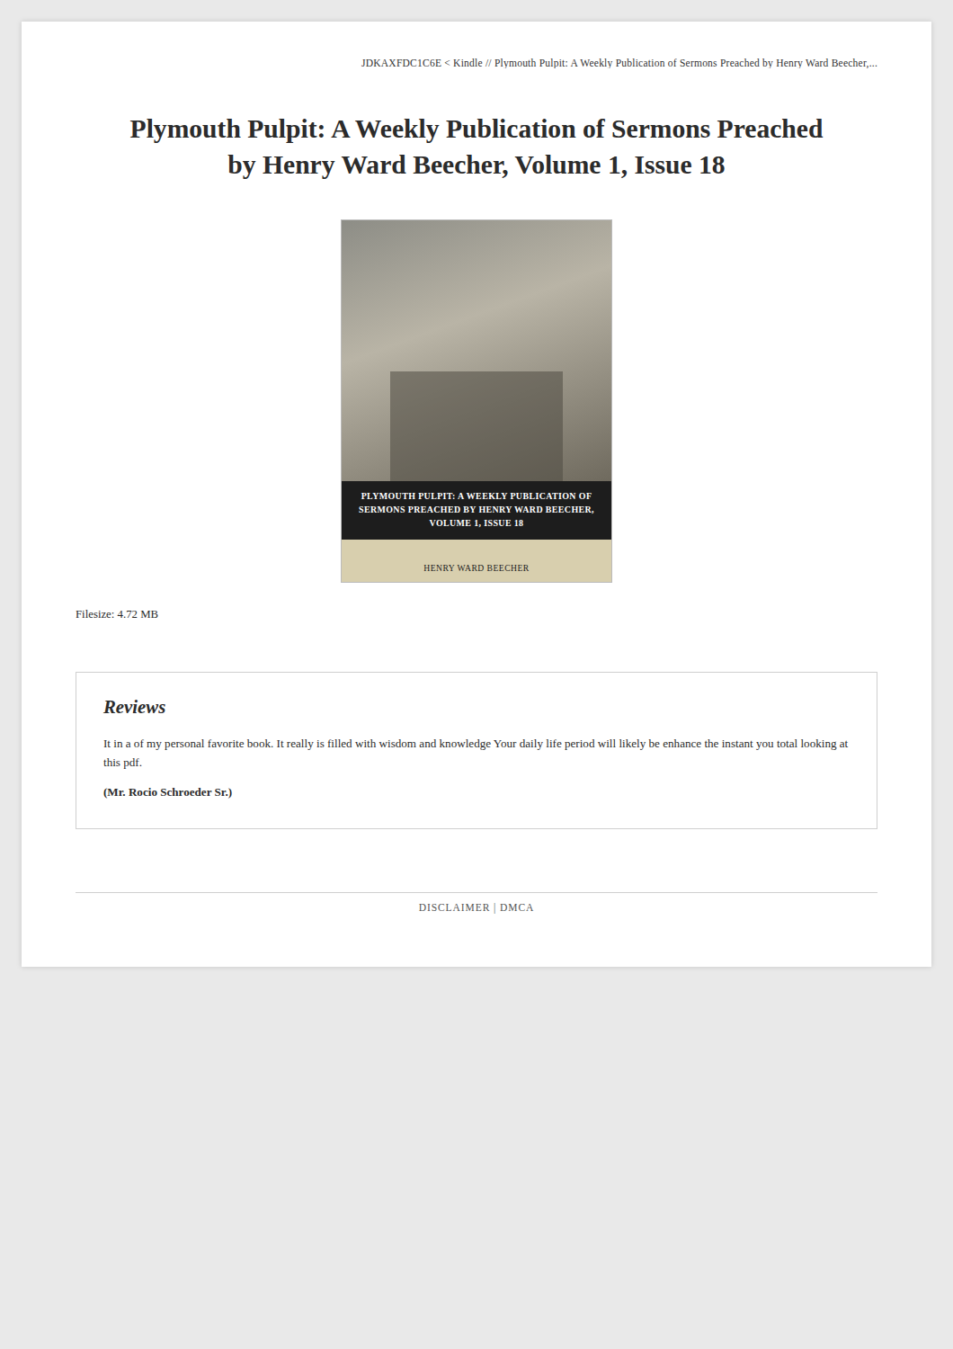JDKAXFDC1C6E < Kindle // Plymouth Pulpit: A Weekly Publication of Sermons Preached by Henry Ward Beecher,...
Plymouth Pulpit: A Weekly Publication of Sermons Preached by Henry Ward Beecher, Volume 1, Issue 18
Plymouth Pulpit: A Weekly Publication Of Sermons Preached By Henry Ward Beecher, Volume 1, Issue 18
Henry Ward Beecher
Filesize: 4.72 MB
Reviews
It in a of my personal favorite book. It really is filled with wisdom and knowledge Your daily life period will likely be enhance the instant you total looking at this pdf.
(Mr. Rocio Schroeder Sr.)
DISCLAIMER | DMCA